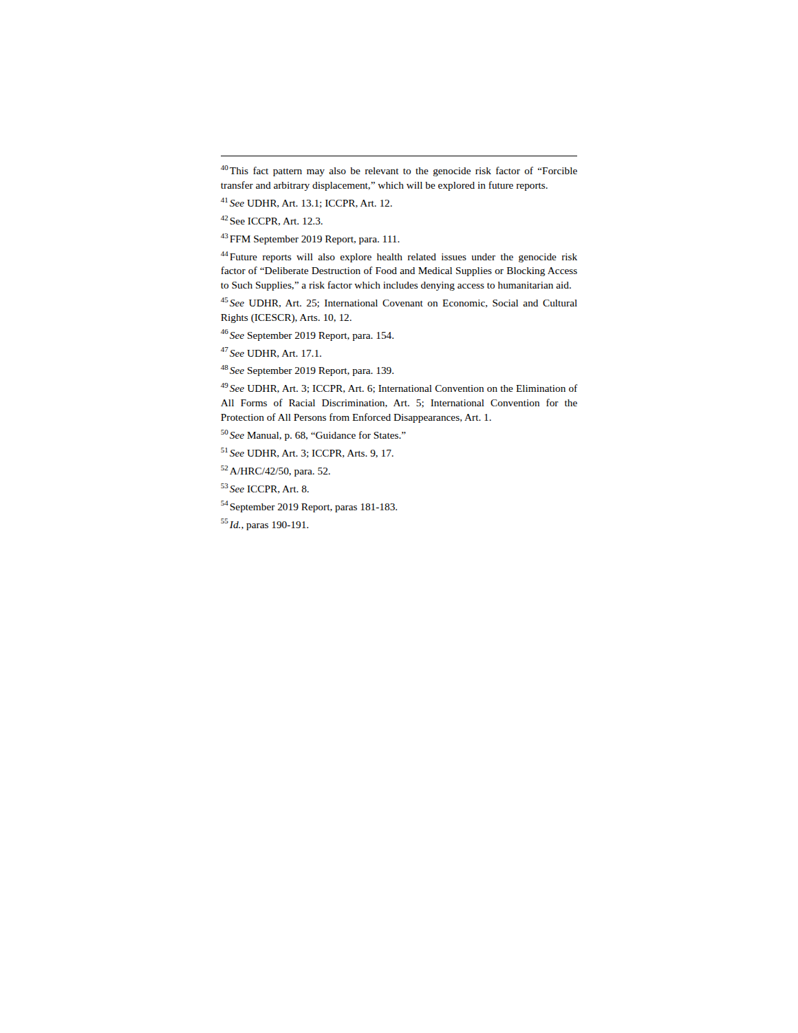40This fact pattern may also be relevant to the genocide risk factor of “Forcible transfer and arbitrary displacement,” which will be explored in future reports.
41See UDHR, Art. 13.1; ICCPR, Art. 12.
42See ICCPR, Art. 12.3.
43FFM September 2019 Report, para. 111.
44Future reports will also explore health related issues under the genocide risk factor of “Deliberate Destruction of Food and Medical Supplies or Blocking Access to Such Supplies,” a risk factor which includes denying access to humanitarian aid.
45See UDHR, Art. 25; International Covenant on Economic, Social and Cultural Rights (ICESCR), Arts. 10, 12.
46See September 2019 Report, para. 154.
47See UDHR, Art. 17.1.
48See September 2019 Report, para. 139.
49See UDHR, Art. 3; ICCPR, Art. 6; International Convention on the Elimination of All Forms of Racial Discrimination, Art. 5; International Convention for the Protection of All Persons from Enforced Disappearances, Art. 1.
50See Manual, p. 68, “Guidance for States.”
51See UDHR, Art. 3; ICCPR, Arts. 9, 17.
52A/HRC/42/50, para. 52.
53See ICCPR, Art. 8.
54September 2019 Report, paras 181-183.
55Id., paras 190-191.